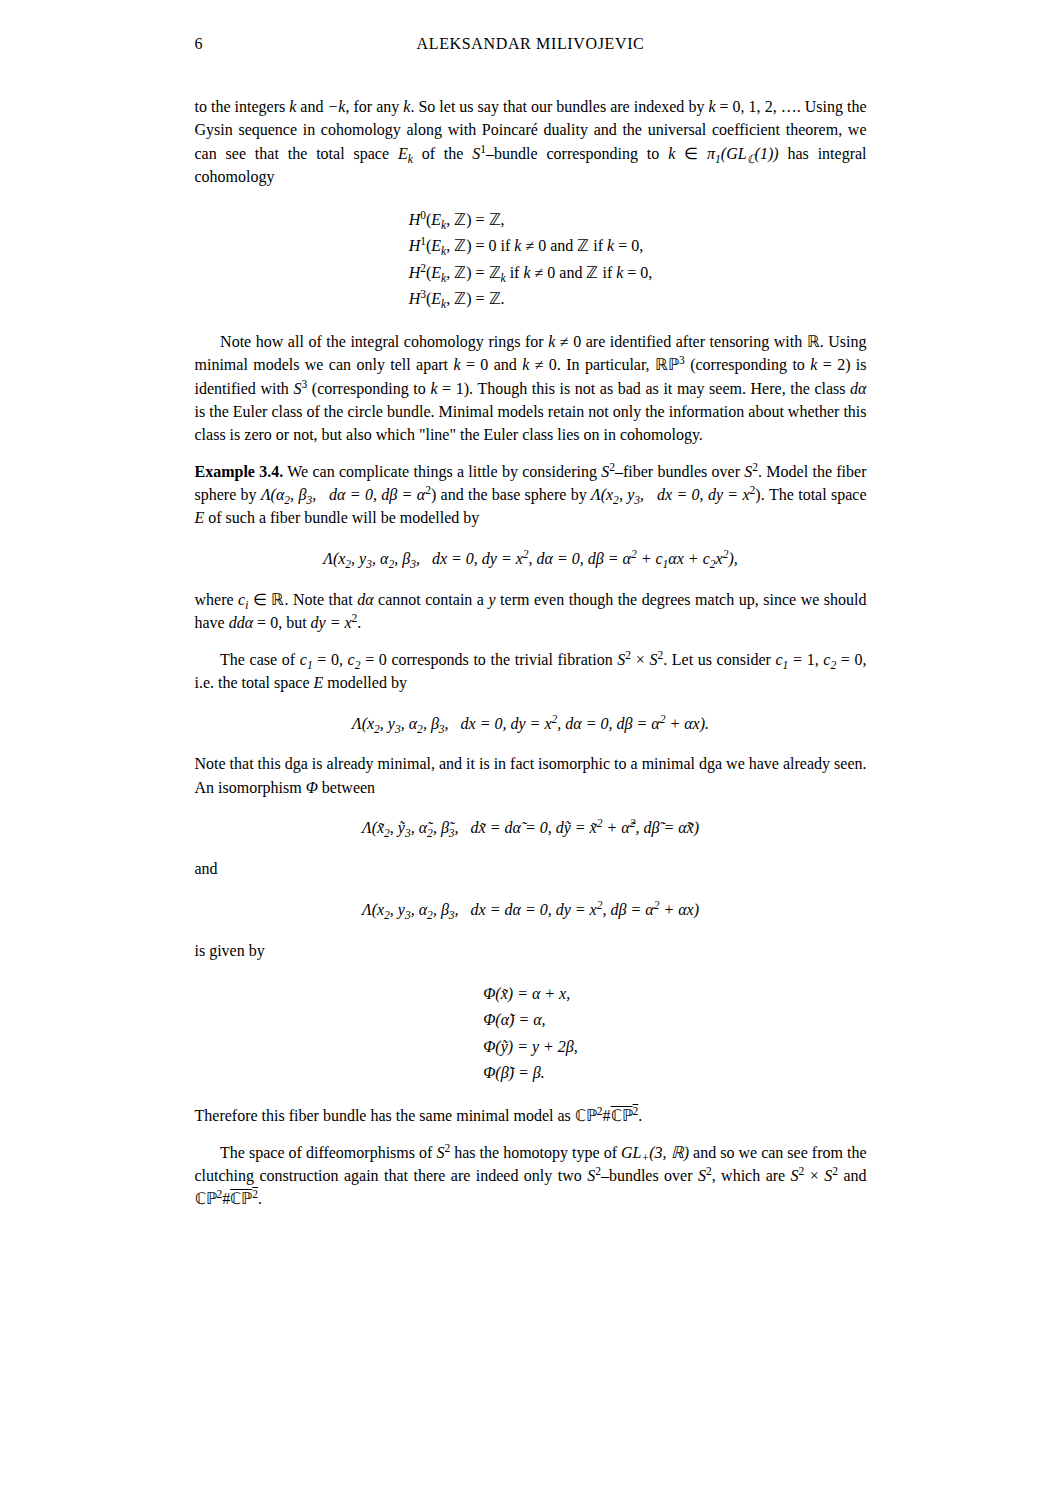6 ALEKSANDAR MILIVOJEVIC 6
to the integers k and −k, for any k. So let us say that our bundles are indexed by k = 0, 1, 2, …. Using the Gysin sequence in cohomology along with Poincaré duality and the universal coefficient theorem, we can see that the total space Ek of the S1–bundle corresponding to k ∈ π1(GLℂ(1)) has integral cohomology
H0(Ek, ℤ) = ℤ,
H1(Ek, ℤ) = 0 if k ≠ 0 and ℤ if k = 0,
H2(Ek, ℤ) = ℤk if k ≠ 0 and ℤ if k = 0,
H3(Ek, ℤ) = ℤ.
Note how all of the integral cohomology rings for k ≠ 0 are identified after tensoring with ℝ. Using minimal models we can only tell apart k = 0 and k ≠ 0. In particular, ℝℙ3 (corresponding to k = 2) is identified with S3 (corresponding to k = 1). Though this is not as bad as it may seem. Here, the class dα is the Euler class of the circle bundle. Minimal models retain not only the information about whether this class is zero or not, but also which "line" the Euler class lies on in cohomology.
Example 3.4. We can complicate things a little by considering S2–fiber bundles over S2. Model the fiber sphere by Λ(α2, β3, dα = 0, dβ = α2) and the base sphere by Λ(x2, y3, dx = 0, dy = x2). The total space E of such a fiber bundle will be modelled by
Λ(x2, y3, α2, β3, dx = 0, dy = x2, dα = 0, dβ = α2 + c1αx + c2x2),
where ci ∈ ℝ. Note that dα cannot contain a y term even though the degrees match up, since we should have ddα = 0, but dy = x2.
The case of c1 = 0, c2 = 0 corresponds to the trivial fibration S2 × S2. Let us consider c1 = 1, c2 = 0, i.e. the total space E modelled by
Λ(x2, y3, α2, β3, dx = 0, dy = x2, dα = 0, dβ = α2 + αx).
Note that this dga is already minimal, and it is in fact isomorphic to a minimal dga we have already seen. An isomorphism Φ between
Λ(x̃2, ỹ3, α̃2, β̃3, dx̃ = dα̃ = 0, dỹ = x̃2 + α̃2, dβ̃ = α̃x̃)
and
Λ(x2, y3, α2, β3, dx = dα = 0, dy = x2, dβ = α2 + αx)
is given by
Φ(x̃) = α + x,
Φ(α̃) = α,
Φ(ỹ) = y + 2β,
Φ(β̃) = β.
Therefore this fiber bundle has the same minimal model as ℂℙ2#ℂℙ2.
The space of diffeomorphisms of S2 has the homotopy type of GL+(3, ℝ) and so we can see from the clutching construction again that there are indeed only two S2–bundles over S2, which are S2 × S2 and ℂℙ2#ℂℙ2.